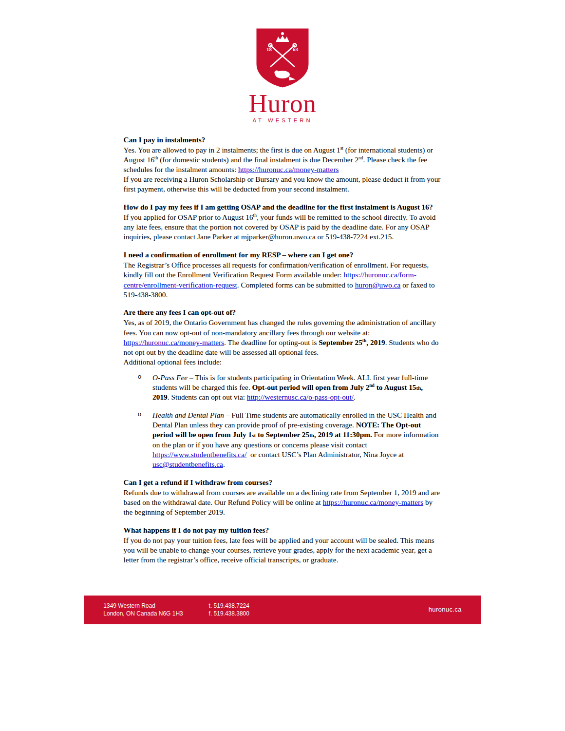18 63
Huron
at Western
Can I pay in instalments?
Yes. You are allowed to pay in 2 instalments; the first is due on August 1st (for international students) or August 16th (for domestic students) and the final instalment is due December 2nd. Please check the fee schedules for the instalment amounts: https://huronuc.ca/money-matters
If you are receiving a Huron Scholarship or Bursary and you know the amount, please deduct it from your first payment, otherwise this will be deducted from your second instalment.
How do I pay my fees if I am getting OSAP and the deadline for the first instalment is August 16?
If you applied for OSAP prior to August 16th, your funds will be remitted to the school directly. To avoid any late fees, ensure that the portion not covered by OSAP is paid by the deadline date. For any OSAP inquiries, please contact Jane Parker at mjparker@huron.uwo.ca or 519-438-7224 ext.215.
I need a confirmation of enrollment for my RESP – where can I get one?
The Registrar’s Office processes all requests for confirmation/verification of enrollment. For requests, kindly fill out the Enrollment Verification Request Form available under: https://huronuc.ca/form-centre/enrollment-verification-request. Completed forms can be submitted to huron@uwo.ca or faxed to 519-438-3800.
Are there any fees I can opt-out of?
Yes, as of 2019, the Ontario Government has changed the rules governing the administration of ancillary fees. You can now opt-out of non-mandatory ancillary fees through our website at: https://huronuc.ca/money-matters. The deadline for opting-out is September 25th, 2019. Students who do not opt out by the deadline date will be assessed all optional fees.
Additional optional fees include:
O-Pass Fee – This is for students participating in Orientation Week. ALL first year full-time students will be charged this fee. Opt-out period will open from July 2nd to August 15th, 2019. Students can opt out via: http://westernusc.ca/o-pass-opt-out/.
Health and Dental Plan – Full Time students are automatically enrolled in the USC Health and Dental Plan unless they can provide proof of pre-existing coverage. NOTE: The Opt-out period will be open from July 1st to September 25th, 2019 at 11:30pm. For more information on the plan or if you have any questions or concerns please visit contact https://www.studentbenefits.ca/ or contact USC’s Plan Administrator, Nina Joyce at usc@studentbenefits.ca.
Can I get a refund if I withdraw from courses?
Refunds due to withdrawal from courses are available on a declining rate from September 1, 2019 and are based on the withdrawal date. Our Refund Policy will be online at https://huronuc.ca/money-matters by the beginning of September 2019.
What happens if I do not pay my tuition fees?
If you do not pay your tuition fees, late fees will be applied and your account will be sealed. This means you will be unable to change your courses, retrieve your grades, apply for the next academic year, get a letter from the registrar’s office, receive official transcripts, or graduate.
1349 Western Road
London, ON Canada N6G 1H3
t. 519.438.7224
f. 519.438.3800
huronuc.ca